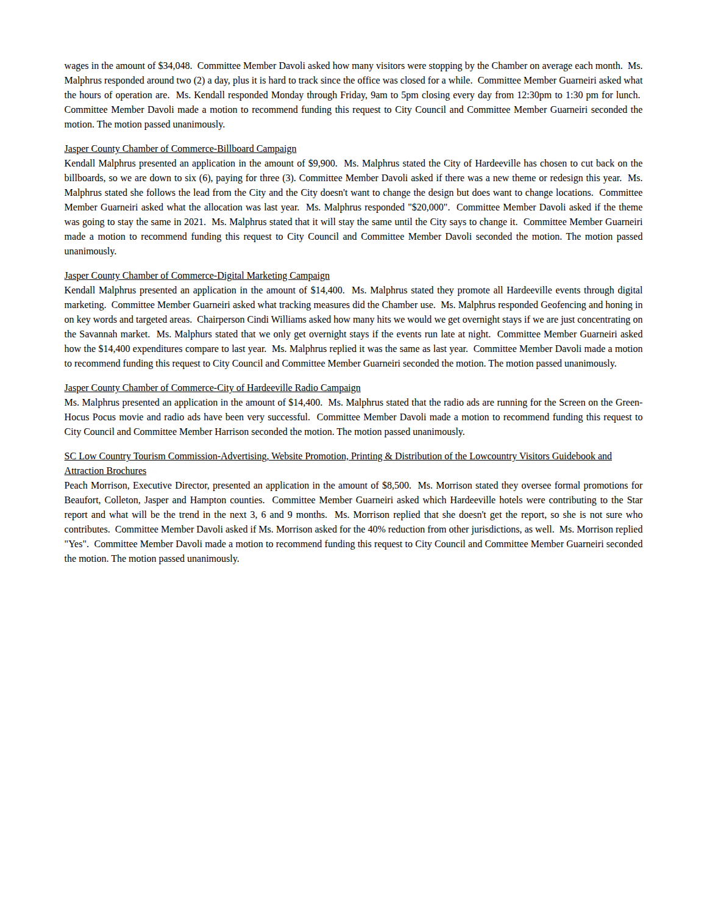wages in the amount of $34,048. Committee Member Davoli asked how many visitors were stopping by the Chamber on average each month. Ms. Malphrus responded around two (2) a day, plus it is hard to track since the office was closed for a while. Committee Member Guarneiri asked what the hours of operation are. Ms. Kendall responded Monday through Friday, 9am to 5pm closing every day from 12:30pm to 1:30 pm for lunch. Committee Member Davoli made a motion to recommend funding this request to City Council and Committee Member Guarneiri seconded the motion. The motion passed unanimously.
Jasper County Chamber of Commerce-Billboard Campaign
Kendall Malphrus presented an application in the amount of $9,900. Ms. Malphrus stated the City of Hardeeville has chosen to cut back on the billboards, so we are down to six (6), paying for three (3). Committee Member Davoli asked if there was a new theme or redesign this year. Ms. Malphrus stated she follows the lead from the City and the City doesn't want to change the design but does want to change locations. Committee Member Guarneiri asked what the allocation was last year. Ms. Malphrus responded "$20,000". Committee Member Davoli asked if the theme was going to stay the same in 2021. Ms. Malphrus stated that it will stay the same until the City says to change it. Committee Member Guarneiri made a motion to recommend funding this request to City Council and Committee Member Davoli seconded the motion. The motion passed unanimously.
Jasper County Chamber of Commerce-Digital Marketing Campaign
Kendall Malphrus presented an application in the amount of $14,400. Ms. Malphrus stated they promote all Hardeeville events through digital marketing. Committee Member Guarneiri asked what tracking measures did the Chamber use. Ms. Malphrus responded Geofencing and honing in on key words and targeted areas. Chairperson Cindi Williams asked how many hits we would we get overnight stays if we are just concentrating on the Savannah market. Ms. Malphurs stated that we only get overnight stays if the events run late at night. Committee Member Guarneiri asked how the $14,400 expenditures compare to last year. Ms. Malphrus replied it was the same as last year. Committee Member Davoli made a motion to recommend funding this request to City Council and Committee Member Guarneiri seconded the motion. The motion passed unanimously.
Jasper County Chamber of Commerce-City of Hardeeville Radio Campaign
Ms. Malphrus presented an application in the amount of $14,400. Ms. Malphrus stated that the radio ads are running for the Screen on the Green-Hocus Pocus movie and radio ads have been very successful. Committee Member Davoli made a motion to recommend funding this request to City Council and Committee Member Harrison seconded the motion. The motion passed unanimously.
SC Low Country Tourism Commission-Advertising, Website Promotion, Printing & Distribution of the Lowcountry Visitors Guidebook and Attraction Brochures
Peach Morrison, Executive Director, presented an application in the amount of $8,500. Ms. Morrison stated they oversee formal promotions for Beaufort, Colleton, Jasper and Hampton counties. Committee Member Guarneiri asked which Hardeeville hotels were contributing to the Star report and what will be the trend in the next 3, 6 and 9 months. Ms. Morrison replied that she doesn't get the report, so she is not sure who contributes. Committee Member Davoli asked if Ms. Morrison asked for the 40% reduction from other jurisdictions, as well. Ms. Morrison replied "Yes". Committee Member Davoli made a motion to recommend funding this request to City Council and Committee Member Guarneiri seconded the motion. The motion passed unanimously.